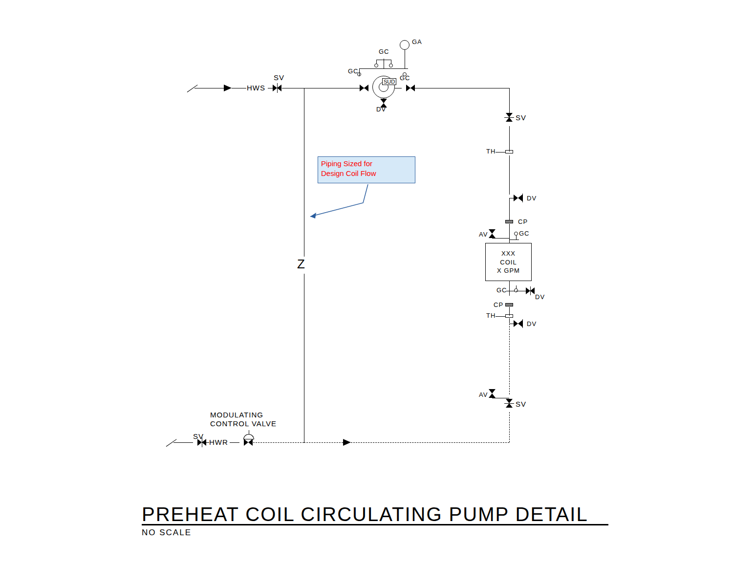============================================================ MAIN PIPING ============================================================
HWS
SV
Z
============================================================ PUMP ASSEMBLY (top centre) ============================================================
SUD
DV
GA
GC
GC
GC ============================================================ RIGHT-HAND VERTICAL BRANCH (coil circuit) ============================================================
SV
TH
DV
CP
AV
GC
XXX
COIL
X GPM
GC
DV
CP
TH
DV
AV
SV
============================================================ BOTTOM RETURN LINE (HWR) ============================================================
SV
HWR
MODULATING CONTROL VALVE
============================================================ CALLOUT NOTE + LEADER ============================================================
Piping Sized for
Design Coil Flow
============================================================ TITLE BLOCK ============================================================
PREHEAT COIL CIRCULATING PUMP DETAIL
NO SCALE